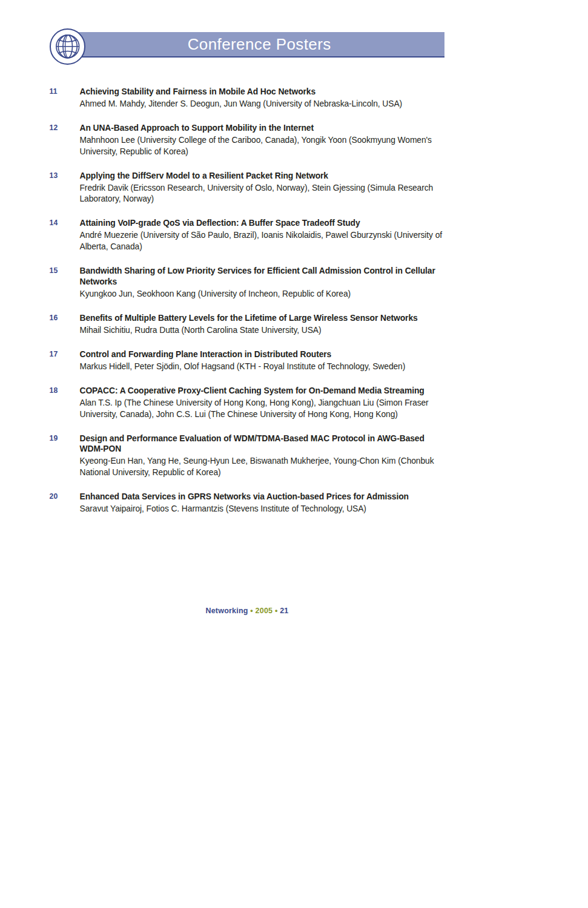Conference Posters
11
Achieving Stability and Fairness in Mobile Ad Hoc Networks
Ahmed M. Mahdy, Jitender S. Deogun, Jun Wang (University of Nebraska-Lincoln, USA)
12
An UNA-Based Approach to Support Mobility in the Internet
Mahnhoon Lee (University College of the Cariboo, Canada), Yongik Yoon (Sookmyung Women's University, Republic of Korea)
13
Applying the DiffServ Model to a Resilient Packet Ring Network
Fredrik Davik (Ericsson Research, University of Oslo, Norway), Stein Gjessing (Simula Research Laboratory, Norway)
14
Attaining VoIP-grade QoS via Deflection: A Buffer Space Tradeoff Study
André Muezerie (University of São Paulo, Brazil), Ioanis Nikolaidis, Pawel Gburzynski (University of Alberta, Canada)
15
Bandwidth Sharing of Low Priority Services for Efficient Call Admission Control in Cellular Networks
Kyungkoo Jun, Seokhoon Kang (University of Incheon, Republic of Korea)
16
Benefits of Multiple Battery Levels for the Lifetime of Large Wireless Sensor Networks
Mihail Sichitiu, Rudra Dutta (North Carolina State University, USA)
17
Control and Forwarding Plane Interaction in Distributed Routers
Markus Hidell, Peter Sjödin, Olof Hagsand (KTH - Royal Institute of Technology, Sweden)
18
COPACC: A Cooperative Proxy-Client Caching System for On-Demand Media Streaming
Alan T.S. Ip (The Chinese University of Hong Kong, Hong Kong), Jiangchuan Liu (Simon Fraser University, Canada), John C.S. Lui (The Chinese University of Hong Kong, Hong Kong)
19
Design and Performance Evaluation of WDM/TDMA-Based MAC Protocol in AWG-Based WDM-PON
Kyeong-Eun Han, Yang He, Seung-Hyun Lee, Biswanath Mukherjee, Young-Chon Kim (Chonbuk National University, Republic of Korea)
20
Enhanced Data Services in GPRS Networks via Auction-based Prices for Admission
Saravut Yaipairoj, Fotios C. Harmantzis (Stevens Institute of Technology, USA)
Networking • 2005 • 21